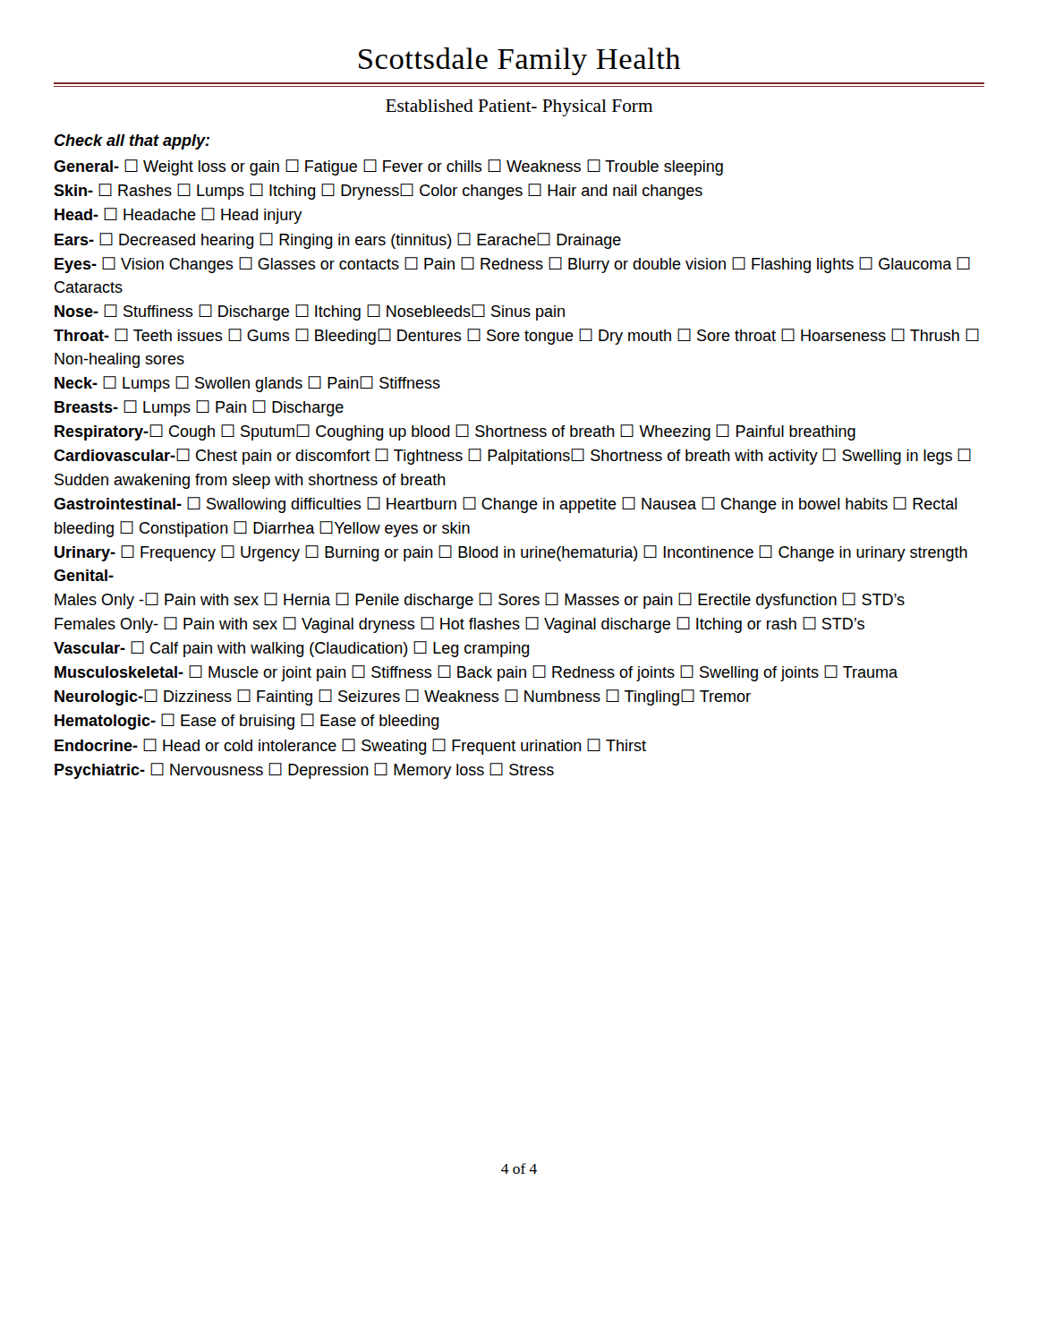Scottsdale Family Health
Established Patient- Physical Form
Check all that apply:
General- Weight loss or gain Fatigue Fever or chills Weakness Trouble sleeping
Skin- Rashes Lumps Itching Dryness Color changes Hair and nail changes
Head- Headache Head injury
Ears- Decreased hearing Ringing in ears (tinnitus) Earache Drainage
Eyes- Vision Changes Glasses or contacts Pain Redness Blurry or double vision Flashing lights Glaucoma Cataracts
Nose- Stuffiness Discharge Itching Nosebleeds Sinus pain
Throat- Teeth issues Gums Bleeding Dentures Sore tongue Dry mouth Sore throat Hoarseness Thrush Non-healing sores
Neck- Lumps Swollen glands Pain Stiffness
Breasts- Lumps Pain Discharge
Respiratory- Cough Sputum Coughing up blood Shortness of breath Wheezing Painful breathing
Cardiovascular- Chest pain or discomfort Tightness Palpitations Shortness of breath with activity Swelling in legs Sudden awakening from sleep with shortness of breath
Gastrointestinal- Swallowing difficulties Heartburn Change in appetite Nausea Change in bowel habits Rectal bleeding Constipation Diarrhea Yellow eyes or skin
Urinary- Frequency Urgency Burning or pain Blood in urine(hematuria) Incontinence Change in urinary strength
Genital-
Males Only - Pain with sex Hernia Penile discharge Sores Masses or pain Erectile dysfunction STD’s
Females Only- Pain with sex Vaginal dryness Hot flashes Vaginal discharge Itching or rash STD’s
Vascular- Calf pain with walking (Claudication) Leg cramping
Musculoskeletal- Muscle or joint pain Stiffness Back pain Redness of joints Swelling of joints Trauma
Neurologic- Dizziness Fainting Seizures Weakness Numbness Tingling Tremor
Hematologic- Ease of bruising Ease of bleeding
Endocrine- Head or cold intolerance Sweating Frequent urination Thirst
Psychiatric- Nervousness Depression Memory loss Stress
4 of 4